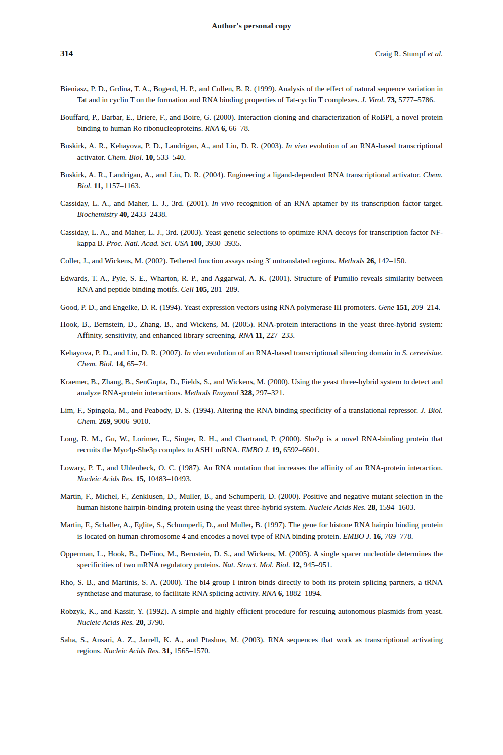Author's personal copy
314 Craig R. Stumpf et al.
Bieniasz, P. D., Grdina, T. A., Bogerd, H. P., and Cullen, B. R. (1999). Analysis of the effect of natural sequence variation in Tat and in cyclin T on the formation and RNA binding properties of Tat-cyclin T complexes. J. Virol. 73, 5777–5786.
Bouffard, P., Barbar, E., Briere, F., and Boire, G. (2000). Interaction cloning and characterization of RoBPI, a novel protein binding to human Ro ribonucleoproteins. RNA 6, 66–78.
Buskirk, A. R., Kehayova, P. D., Landrigan, A., and Liu, D. R. (2003). In vivo evolution of an RNA-based transcriptional activator. Chem. Biol. 10, 533–540.
Buskirk, A. R., Landrigan, A., and Liu, D. R. (2004). Engineering a ligand-dependent RNA transcriptional activator. Chem. Biol. 11, 1157–1163.
Cassiday, L. A., and Maher, L. J., 3rd. (2001). In vivo recognition of an RNA aptamer by its transcription factor target. Biochemistry 40, 2433–2438.
Cassiday, L. A., and Maher, L. J., 3rd. (2003). Yeast genetic selections to optimize RNA decoys for transcription factor NF-kappa B. Proc. Natl. Acad. Sci. USA 100, 3930–3935.
Coller, J., and Wickens, M. (2002). Tethered function assays using 3′ untranslated regions. Methods 26, 142–150.
Edwards, T. A., Pyle, S. E., Wharton, R. P., and Aggarwal, A. K. (2001). Structure of Pumilio reveals similarity between RNA and peptide binding motifs. Cell 105, 281–289.
Good, P. D., and Engelke, D. R. (1994). Yeast expression vectors using RNA polymerase III promoters. Gene 151, 209–214.
Hook, B., Bernstein, D., Zhang, B., and Wickens, M. (2005). RNA-protein interactions in the yeast three-hybrid system: Affinity, sensitivity, and enhanced library screening. RNA 11, 227–233.
Kehayova, P. D., and Liu, D. R. (2007). In vivo evolution of an RNA-based transcriptional silencing domain in S. cerevisiae. Chem. Biol. 14, 65–74.
Kraemer, B., Zhang, B., SenGupta, D., Fields, S., and Wickens, M. (2000). Using the yeast three-hybrid system to detect and analyze RNA-protein interactions. Methods Enzymol 328, 297–321.
Lim, F., Spingola, M., and Peabody, D. S. (1994). Altering the RNA binding specificity of a translational repressor. J. Biol. Chem. 269, 9006–9010.
Long, R. M., Gu, W., Lorimer, E., Singer, R. H., and Chartrand, P. (2000). She2p is a novel RNA-binding protein that recruits the Myo4p-She3p complex to ASH1 mRNA. EMBO J. 19, 6592–6601.
Lowary, P. T., and Uhlenbeck, O. C. (1987). An RNA mutation that increases the affinity of an RNA-protein interaction. Nucleic Acids Res. 15, 10483–10493.
Martin, F., Michel, F., Zenklusen, D., Muller, B., and Schumperli, D. (2000). Positive and negative mutant selection in the human histone hairpin-binding protein using the yeast three-hybrid system. Nucleic Acids Res. 28, 1594–1603.
Martin, F., Schaller, A., Eglite, S., Schumperli, D., and Muller, B. (1997). The gene for histone RNA hairpin binding protein is located on human chromosome 4 and encodes a novel type of RNA binding protein. EMBO J. 16, 769–778.
Opperman, L., Hook, B., DeFino, M., Bernstein, D. S., and Wickens, M. (2005). A single spacer nucleotide determines the specificities of two mRNA regulatory proteins. Nat. Struct. Mol. Biol. 12, 945–951.
Rho, S. B., and Martinis, S. A. (2000). The bI4 group I intron binds directly to both its protein splicing partners, a tRNA synthetase and maturase, to facilitate RNA splicing activity. RNA 6, 1882–1894.
Robzyk, K., and Kassir, Y. (1992). A simple and highly efficient procedure for rescuing autonomous plasmids from yeast. Nucleic Acids Res. 20, 3790.
Saha, S., Ansari, A. Z., Jarrell, K. A., and Ptashne, M. (2003). RNA sequences that work as transcriptional activating regions. Nucleic Acids Res. 31, 1565–1570.